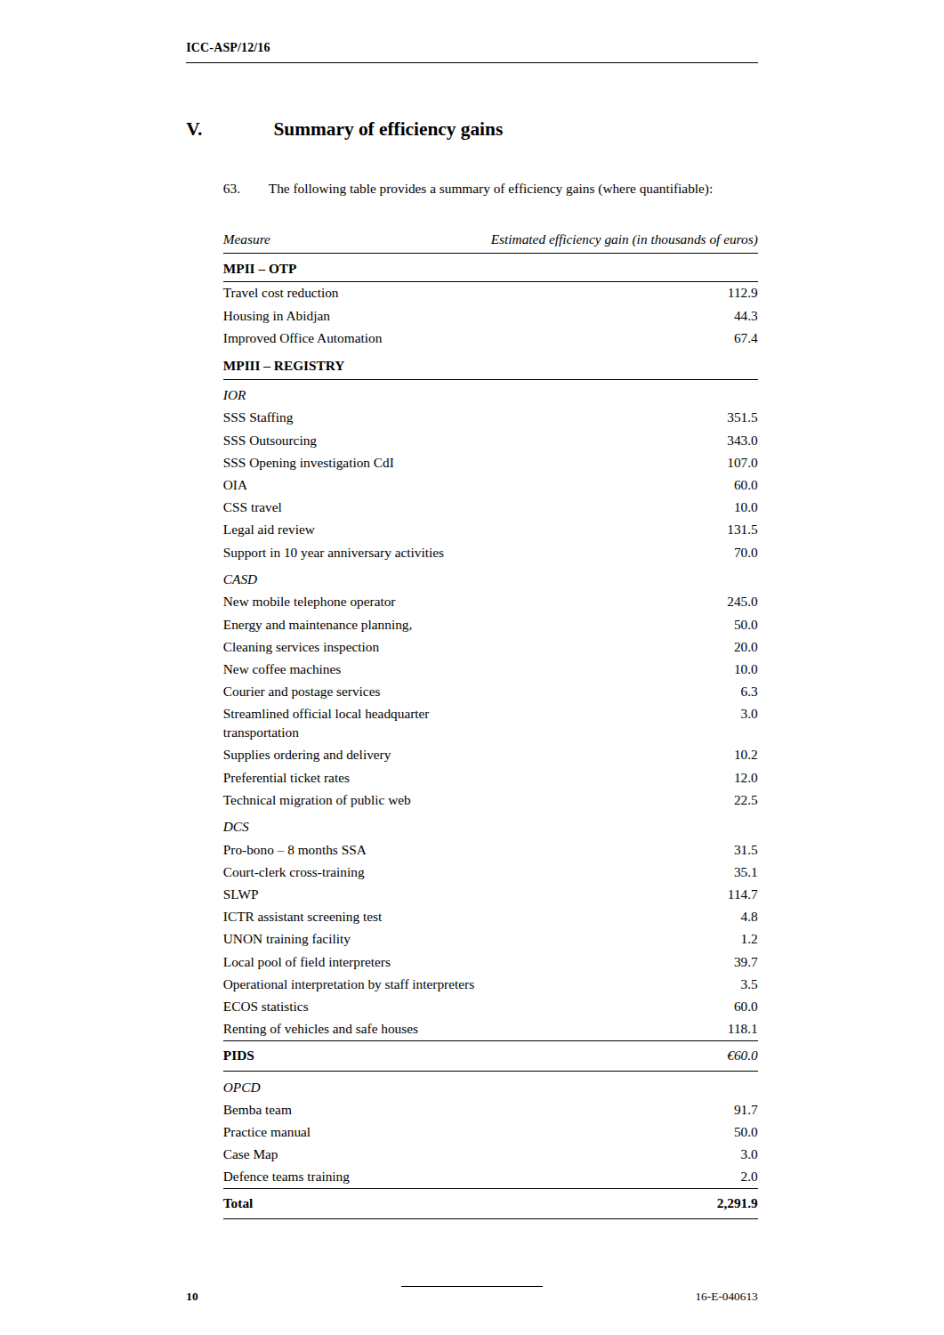ICC-ASP/12/16
V. Summary of efficiency gains
63. The following table provides a summary of efficiency gains (where quantifiable):
| Measure | Estimated efficiency gain (in thousands of euros) |
| --- | --- |
| MPII – OTP | |
| Travel cost reduction | 112.9 |
| Housing in Abidjan | 44.3 |
| Improved Office Automation | 67.4 |
| MPIII – REGISTRY | |
| IOR | |
| SSS Staffing | 351.5 |
| SSS Outsourcing | 343.0 |
| SSS Opening investigation CdI | 107.0 |
| OIA | 60.0 |
| CSS travel | 10.0 |
| Legal aid review | 131.5 |
| Support in 10 year anniversary activities | 70.0 |
| CASD | |
| New mobile telephone operator | 245.0 |
| Energy and maintenance planning, | 50.0 |
| Cleaning services inspection | 20.0 |
| New coffee machines | 10.0 |
| Courier and postage services | 6.3 |
| Streamlined official local headquarter transportation | 3.0 |
| Supplies ordering and delivery | 10.2 |
| Preferential ticket rates | 12.0 |
| Technical migration of public web | 22.5 |
| DCS | |
| Pro-bono – 8 months SSA | 31.5 |
| Court-clerk cross-training | 35.1 |
| SLWP | 114.7 |
| ICTR assistant screening test | 4.8 |
| UNON training facility | 1.2 |
| Local pool of field interpreters | 39.7 |
| Operational interpretation by staff interpreters | 3.5 |
| ECOS statistics | 60.0 |
| Renting of vehicles and safe houses | 118.1 |
| PIDS | €60.0 |
| OPCD | |
| Bemba team | 91.7 |
| Practice manual | 50.0 |
| Case Map | 3.0 |
| Defence teams training | 2.0 |
| Total | 2,291.9 |
10 16-E-040613